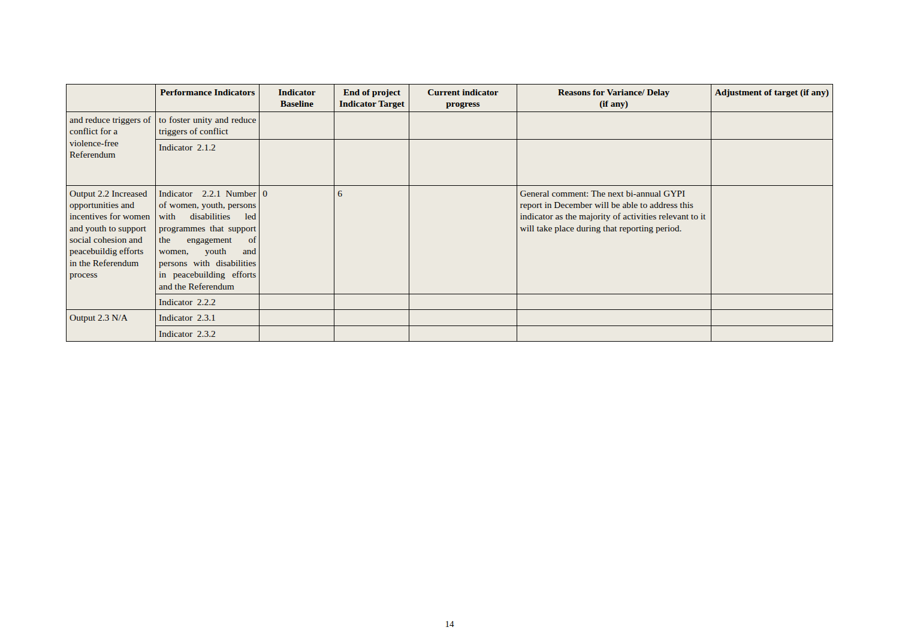| | Performance Indicators | Indicator Baseline | End of project Indicator Target | Current indicator progress | Reasons for Variance/ Delay (if any) | Adjustment of target (if any) |
| --- | --- | --- | --- | --- | --- | --- |
| and reduce triggers of conflict for a violence-free Referendum | to foster unity and reduce triggers of conflict | | | | | |
| Indicator 2.1.2 | | | | | |
| Output 2.2 Increased opportunities and incentives for women and youth to support social cohesion and peacebuildig efforts in the Referendum process | Indicator 2.2.1 Number of women, youth, persons with disabilities led programmes that support the engagement of women, youth and persons with disabilities in peacebuilding efforts and the Referendum | 0 | 6 | | General comment: The next bi-annual GYPI report in December will be able to address this indicator as the majority of activities relevant to it will take place during that reporting period. | |
| Indicator 2.2.2 | | | | | |
| Output 2.3 N/A | Indicator 2.3.1 | | | | | |
| Indicator 2.3.2 | | | | | |
14